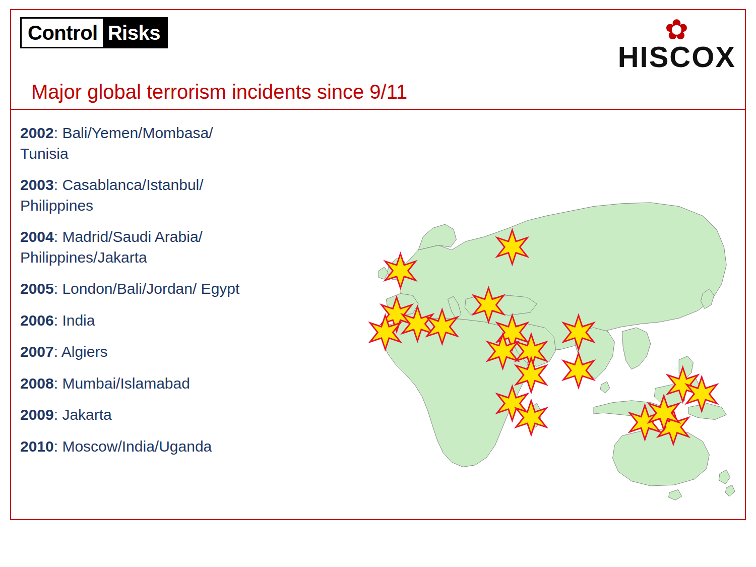Control Risks
✿
HISCOX
Major global terrorism incidents since 9/11
2002: Bali/Yemen/Mombasa/ Tunisia
2003: Casablanca/Istanbul/ Philippines
2004: Madrid/Saudi Arabia/ Philippines/Jakarta
2005: London/Bali/Jordan/ Egypt
2006: India
2007: Algiers
2008: Mumbai/Islamabad
2009: Jakarta
2010: Moscow/India/Uganda
World map with incident markers Stylised map showing Europe, Africa, the Middle East, Asia and Australia. Yellow star bursts mark incident locations including the UK, Spain, Morocco, Algeria, Tunisia, Turkey, Russia, Jordan, Egypt, Saudi Arabia, Yemen, Kenya, Uganda, Pakistan, India, the Philippines and Indonesia.